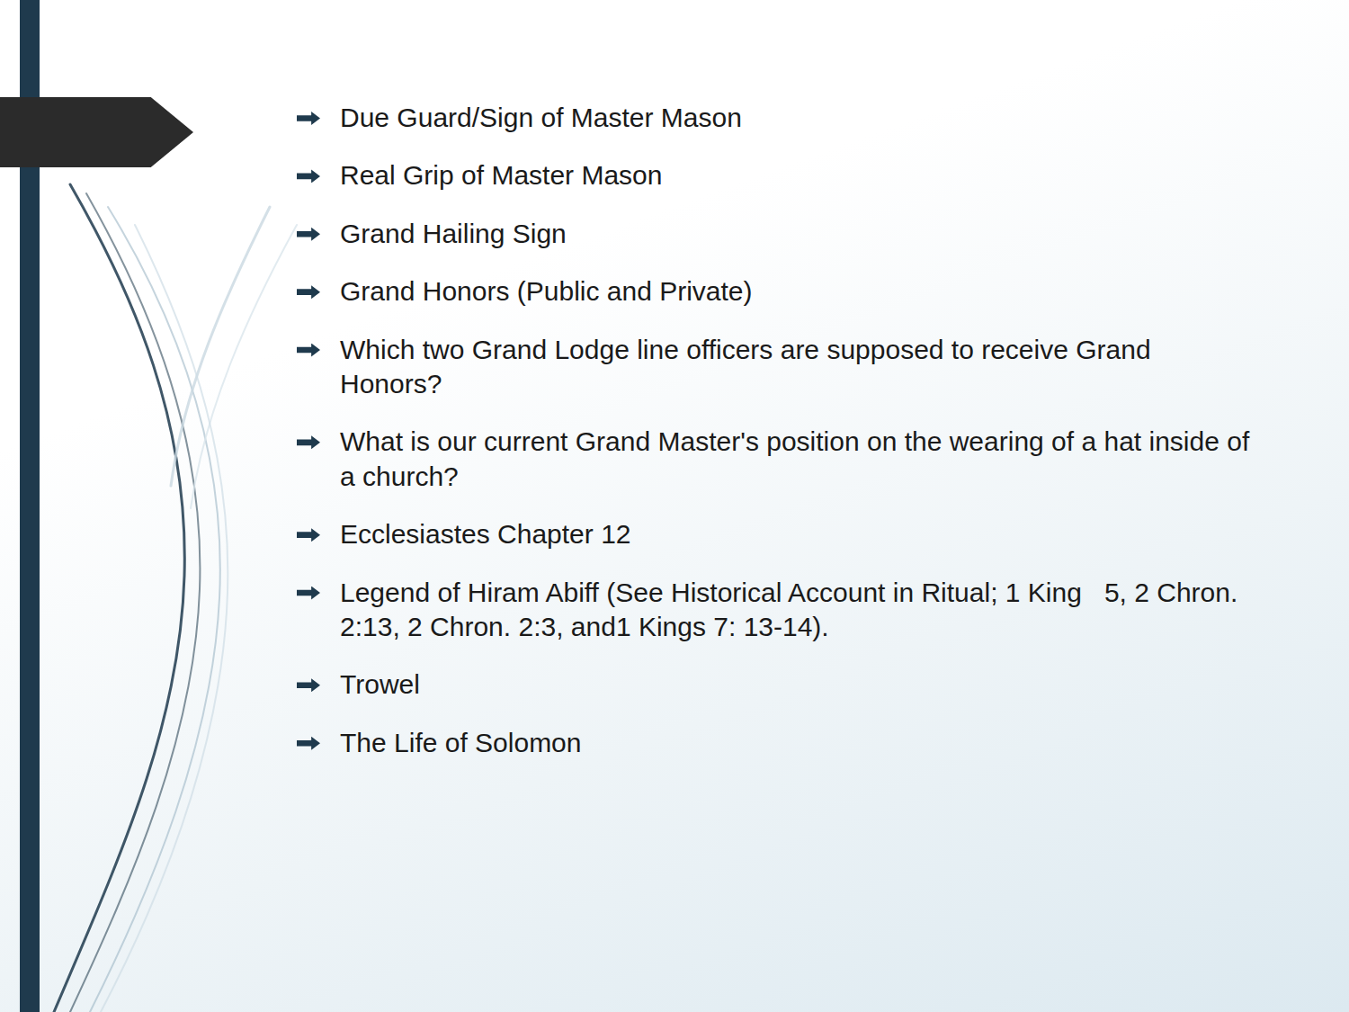Due Guard/Sign of Master Mason
Real Grip of Master Mason
Grand Hailing Sign
Grand Honors (Public and Private)
Which two Grand Lodge line officers are supposed to receive Grand Honors?
What is our current Grand Master's position on the wearing of a hat inside of a church?
Ecclesiastes Chapter 12
Legend of Hiram Abiff (See Historical Account in Ritual; 1 King 5, 2 Chron. 2:13, 2 Chron. 2:3, and1 Kings 7: 13-14).
Trowel
The Life of Solomon